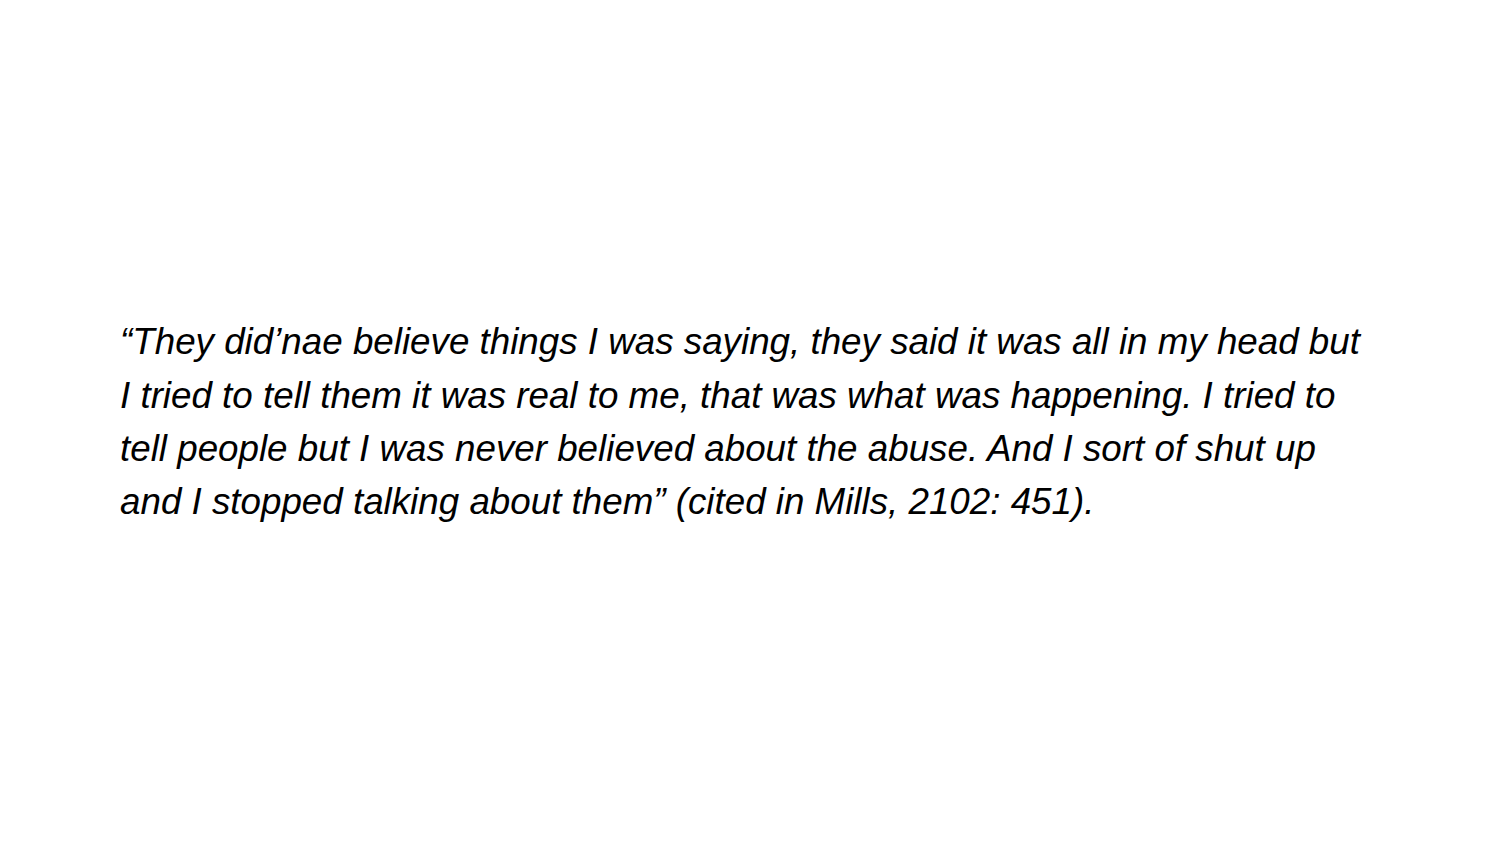“They did’nae believe things I was saying, they said it was all in my head but I tried to tell them it was real to me, that was what was happening. I tried to tell people but I was never believed about the abuse. And I sort of shut up and I stopped talking about them” (cited in Mills, 2102: 451).